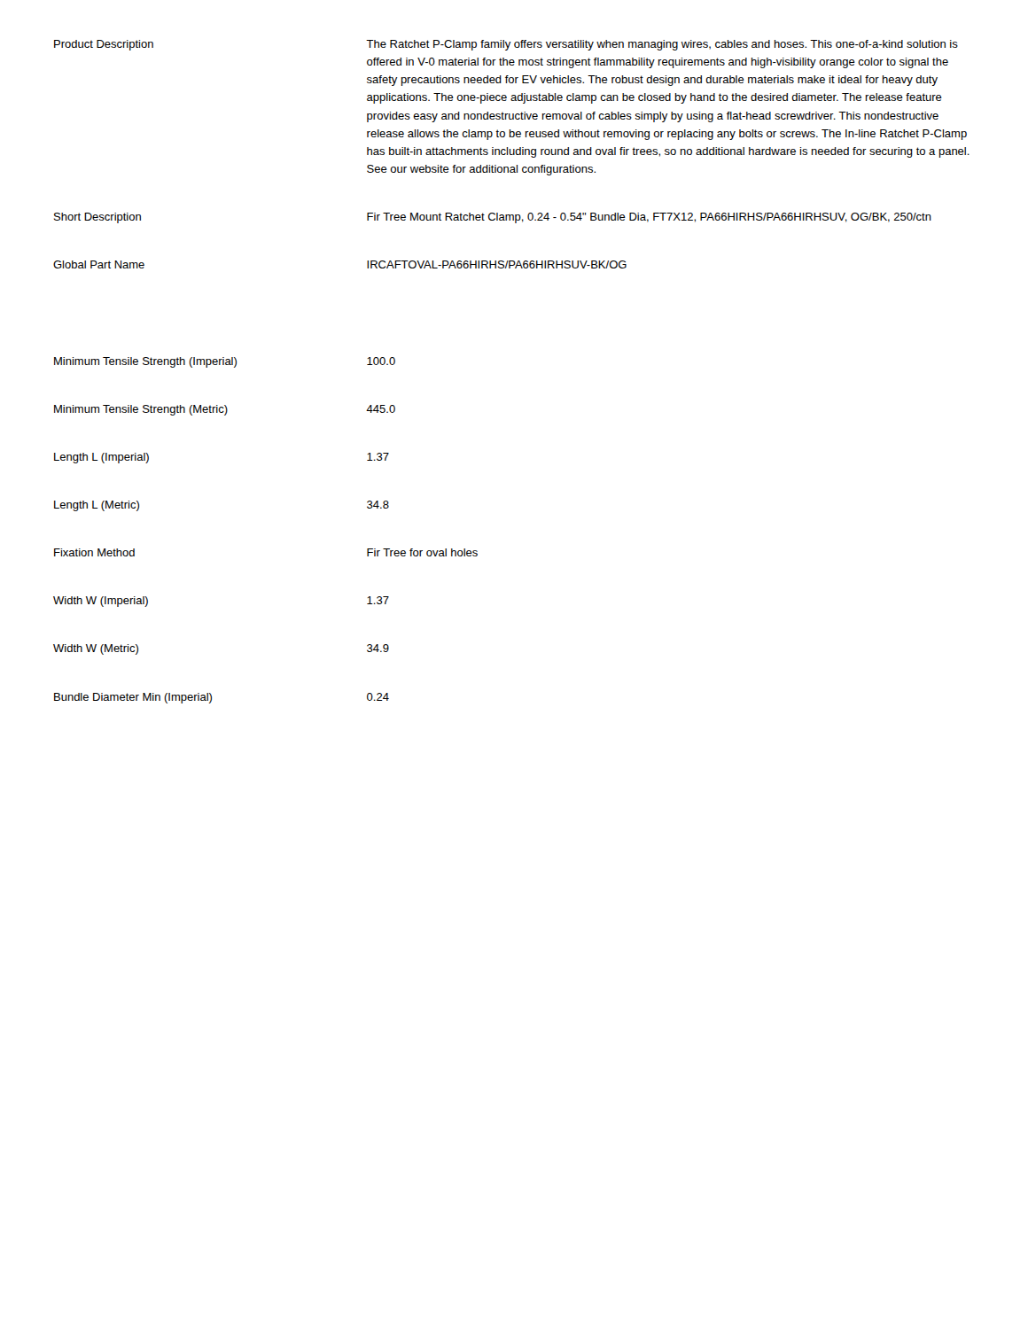| Product Description | The Ratchet P-Clamp family offers versatility when managing wires, cables and hoses. This one-of-a-kind solution is offered in V-0 material for the most stringent flammability requirements and high-visibility orange color to signal the safety precautions needed for EV vehicles. The robust design and durable materials make it ideal for heavy duty applications. The one-piece adjustable clamp can be closed by hand to the desired diameter. The release feature provides easy and nondestructive removal of cables simply by using a flat-head screwdriver. This nondestructive release allows the clamp to be reused without removing or replacing any bolts or screws. The In-line Ratchet P-Clamp has built-in attachments including round and oval fir trees, so no additional hardware is needed for securing to a panel. See our website for additional configurations. |
| Short Description | Fir Tree Mount Ratchet Clamp, 0.24 - 0.54" Bundle Dia, FT7X12, PA66HIRHS/PA66HIRHSUV, OG/BK, 250/ctn |
| Global Part Name | IRCAFTOVAL-PA66HIRHS/PA66HIRHSUV-BK/OG |
| Minimum Tensile Strength (Imperial) | 100.0 |
| Minimum Tensile Strength (Metric) | 445.0 |
| Length L (Imperial) | 1.37 |
| Length L (Metric) | 34.8 |
| Fixation Method | Fir Tree for oval holes |
| Width W (Imperial) | 1.37 |
| Width W (Metric) | 34.9 |
| Bundle Diameter Min (Imperial) | 0.24 |